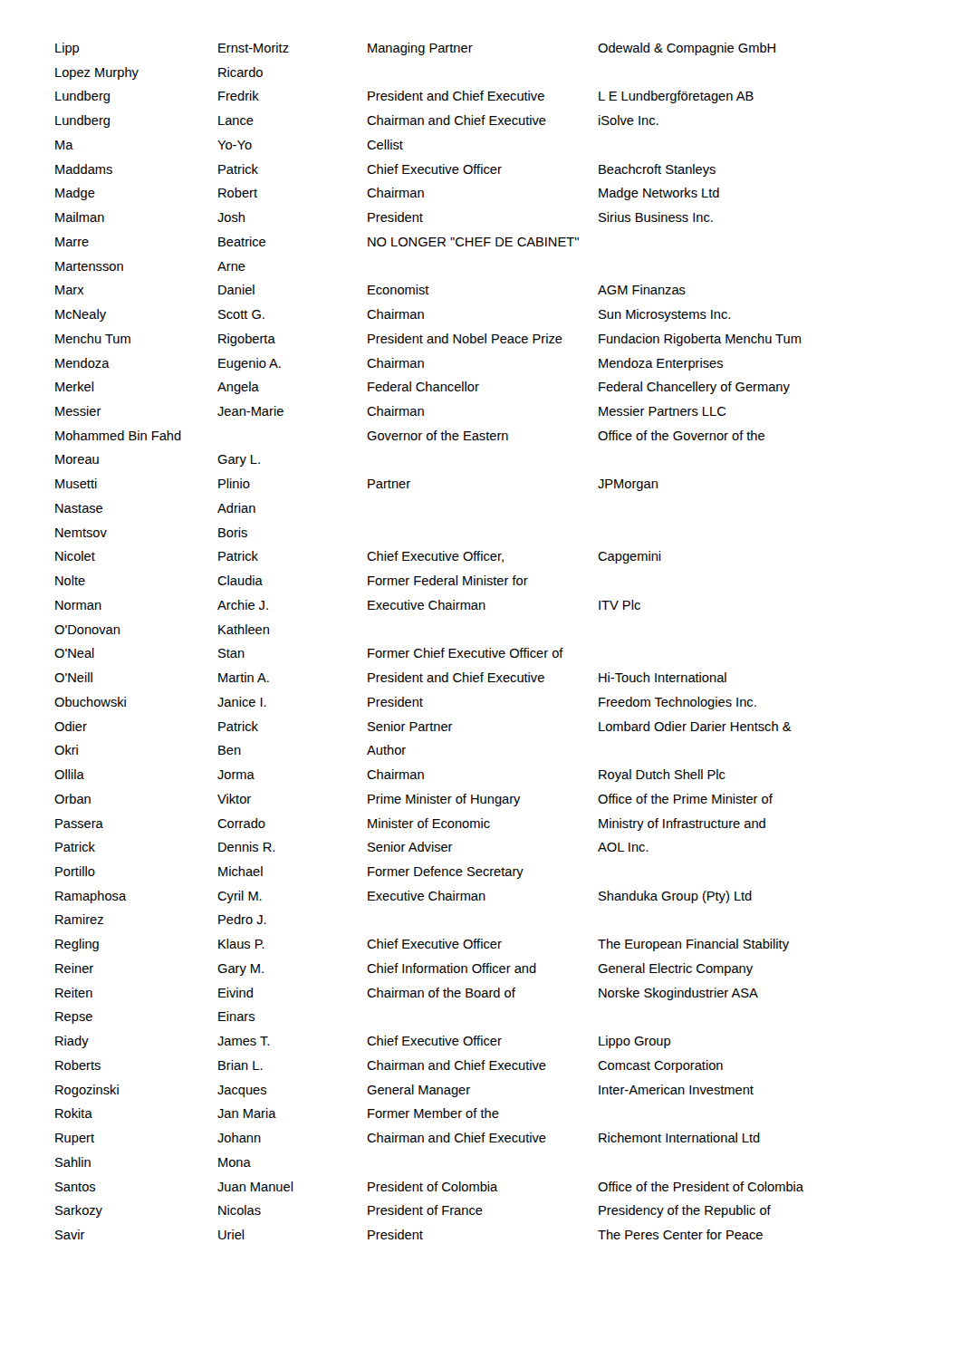| Lipp | Ernst-Moritz | Managing Partner | Odewald & Compagnie GmbH |
| Lopez Murphy | Ricardo | | |
| Lundberg | Fredrik | President and Chief Executive | L E Lundbergföretagen AB |
| Lundberg | Lance | Chairman and Chief Executive | iSolve Inc. |
| Ma | Yo-Yo | Cellist | |
| Maddams | Patrick | Chief Executive Officer | Beachcroft Stanleys |
| Madge | Robert | Chairman | Madge Networks Ltd |
| Mailman | Josh | President | Sirius Business Inc. |
| Marre | Beatrice | NO LONGER "CHEF DE CABINET" | |
| Martensson | Arne | | |
| Marx | Daniel | Economist | AGM Finanzas |
| McNealy | Scott G. | Chairman | Sun Microsystems Inc. |
| Menchu Tum | Rigoberta | President and Nobel Peace Prize | Fundacion Rigoberta Menchu Tum |
| Mendoza | Eugenio A. | Chairman | Mendoza Enterprises |
| Merkel | Angela | Federal Chancellor | Federal Chancellery of Germany |
| Messier | Jean-Marie | Chairman | Messier Partners LLC |
| Mohammed Bin Fahd | | Governor of the Eastern | Office of the Governor of the |
| Moreau | Gary L. | | |
| Musetti | Plinio | Partner | JPMorgan |
| Nastase | Adrian | | |
| Nemtsov | Boris | | |
| Nicolet | Patrick | Chief Executive Officer, | Capgemini |
| Nolte | Claudia | Former Federal Minister for | |
| Norman | Archie J. | Executive Chairman | ITV Plc |
| O'Donovan | Kathleen | | |
| O'Neal | Stan | Former Chief Executive Officer of | |
| O'Neill | Martin A. | President and Chief Executive | Hi-Touch International |
| Obuchowski | Janice I. | President | Freedom Technologies Inc. |
| Odier | Patrick | Senior Partner | Lombard Odier Darier Hentsch & |
| Okri | Ben | Author | |
| Ollila | Jorma | Chairman | Royal Dutch Shell Plc |
| Orban | Viktor | Prime Minister of Hungary | Office of the Prime Minister of |
| Passera | Corrado | Minister of Economic | Ministry of Infrastructure and |
| Patrick | Dennis R. | Senior Adviser | AOL Inc. |
| Portillo | Michael | Former Defence Secretary | |
| Ramaphosa | Cyril M. | Executive Chairman | Shanduka Group (Pty) Ltd |
| Ramirez | Pedro J. | | |
| Regling | Klaus P. | Chief Executive Officer | The European Financial Stability |
| Reiner | Gary M. | Chief Information Officer and | General Electric Company |
| Reiten | Eivind | Chairman of the Board of | Norske Skogindustrier ASA |
| Repse | Einars | | |
| Riady | James T. | Chief Executive Officer | Lippo Group |
| Roberts | Brian L. | Chairman and Chief Executive | Comcast Corporation |
| Rogozinski | Jacques | General Manager | Inter-American Investment |
| Rokita | Jan Maria | Former Member of the | |
| Rupert | Johann | Chairman and Chief Executive | Richemont International Ltd |
| Sahlin | Mona | | |
| Santos | Juan Manuel | President of Colombia | Office of the President of Colombia |
| Sarkozy | Nicolas | President of France | Presidency of the Republic of |
| Savir | Uriel | President | The Peres Center for Peace |